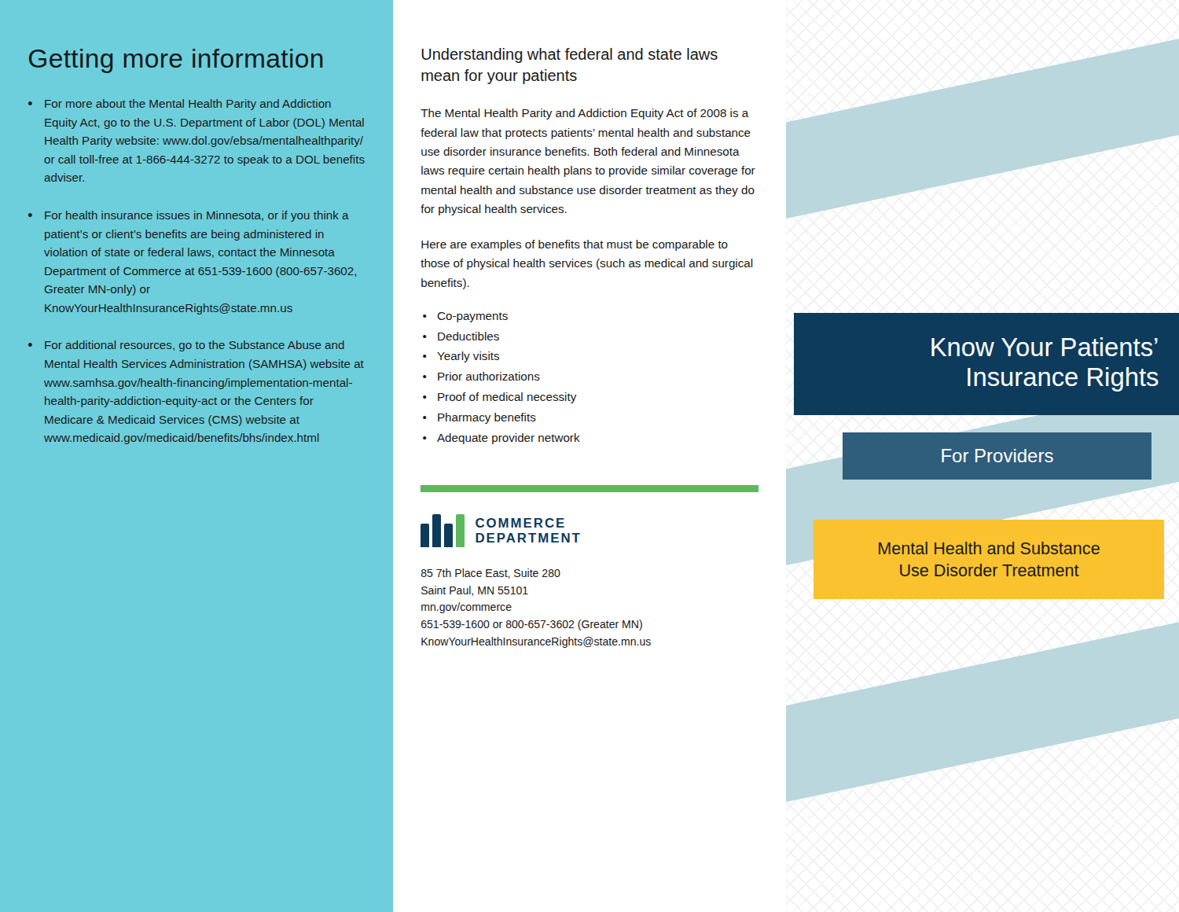Getting more information
For more about the Mental Health Parity and Addiction Equity Act, go to the U.S. Department of Labor (DOL) Mental Health Parity website: www.dol.gov/ebsa/mentalhealthparity/ or call toll-free at 1-866-444-3272 to speak to a DOL benefits adviser.
For health insurance issues in Minnesota, or if you think a patient’s or client’s benefits are being administered in violation of state or federal laws, contact the Minnesota Department of Commerce at 651-539-1600 (800-657-3602, Greater MN-only) or KnowYourHealthInsuranceRights@state.mn.us
For additional resources, go to the Substance Abuse and Mental Health Services Administration (SAMHSA) website at www.samhsa.gov/health-financing/implementation-mental-health-parity-addiction-equity-act or the Centers for Medicare & Medicaid Services (CMS) website at www.medicaid.gov/medicaid/benefits/bhs/index.html
Understanding what federal and state laws mean for your patients
The Mental Health Parity and Addiction Equity Act of 2008 is a federal law that protects patients’ mental health and substance use disorder insurance benefits. Both federal and Minnesota laws require certain health plans to provide similar coverage for mental health and substance use disorder treatment as they do for physical health services.
Here are examples of benefits that must be comparable to those of physical health services (such as medical and surgical benefits).
Co-payments
Deductibles
Yearly visits
Prior authorizations
Proof of medical necessity
Pharmacy benefits
Adequate provider network
COMMERCE DEPARTMENT
85 7th Place East, Suite 280
Saint Paul, MN 55101
mn.gov/commerce
651-539-1600 or 800-657-3602 (Greater MN)
KnowYourHealthInsuranceRights@state.mn.us
Know Your Patients’
Insurance Rights
For Providers
Mental Health and Substance
Use Disorder Treatment